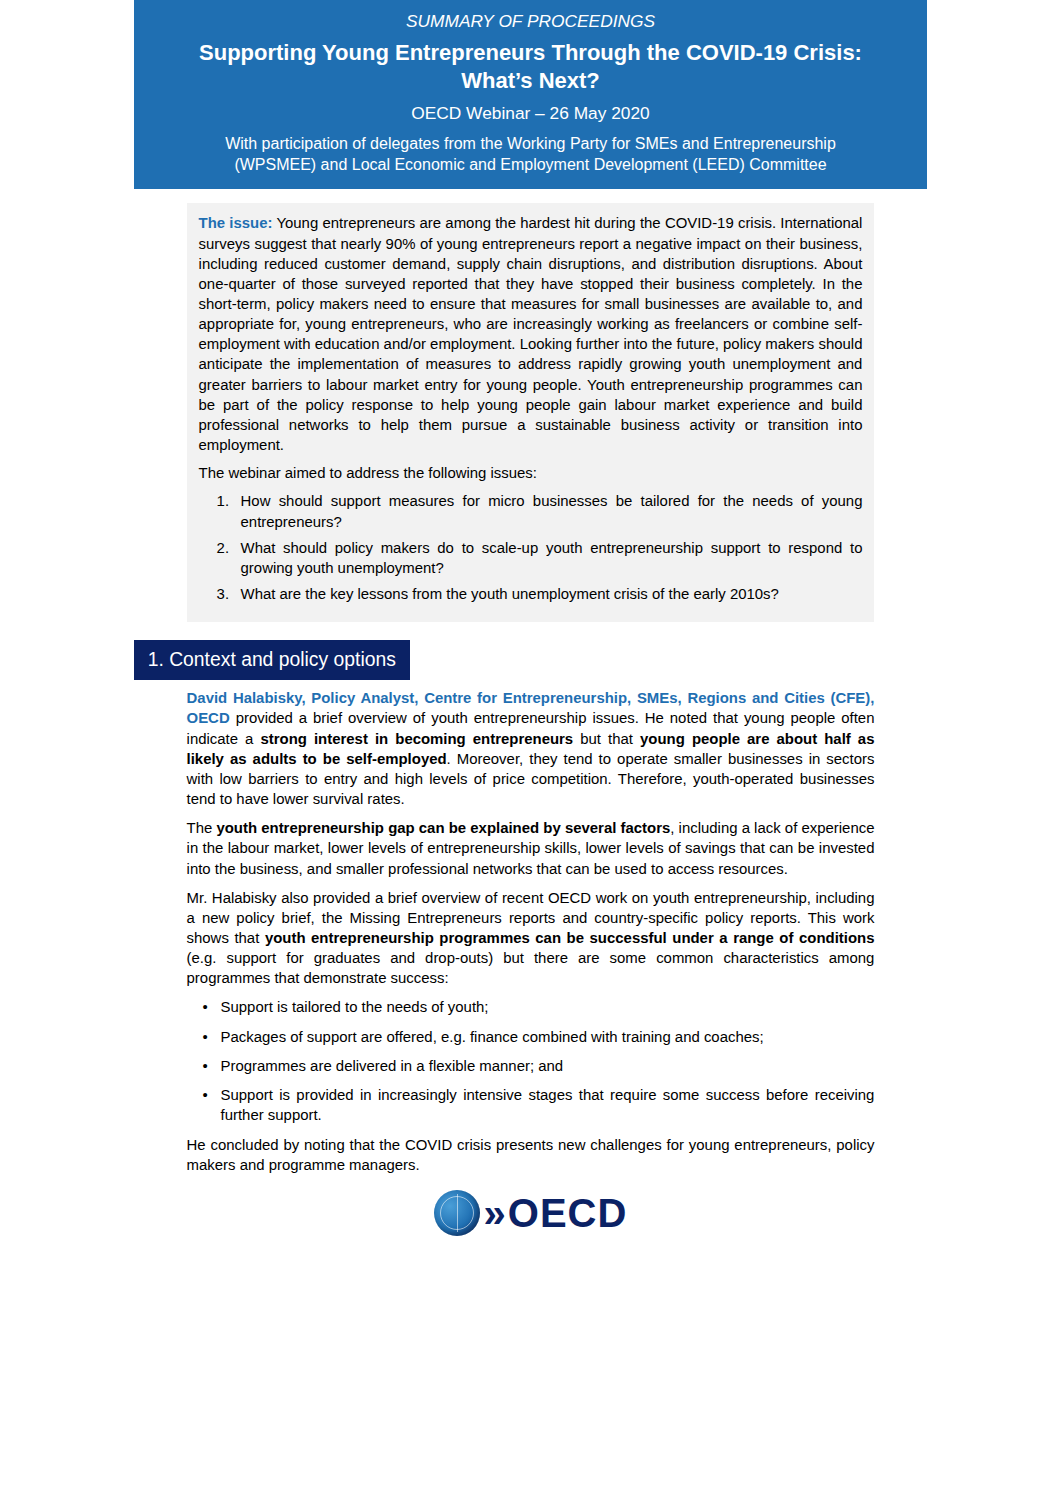SUMMARY OF PROCEEDINGS
Supporting Young Entrepreneurs Through the COVID-19 Crisis:
What’s Next?
OECD Webinar – 26 May 2020
With participation of delegates from the Working Party for SMEs and Entrepreneurship (WPSMEE) and Local Economic and Employment Development (LEED) Committee
The issue: Young entrepreneurs are among the hardest hit during the COVID-19 crisis. International surveys suggest that nearly 90% of young entrepreneurs report a negative impact on their business, including reduced customer demand, supply chain disruptions, and distribution disruptions. About one-quarter of those surveyed reported that they have stopped their business completely. In the short-term, policy makers need to ensure that measures for small businesses are available to, and appropriate for, young entrepreneurs, who are increasingly working as freelancers or combine self-employment with education and/or employment. Looking further into the future, policy makers should anticipate the implementation of measures to address rapidly growing youth unemployment and greater barriers to labour market entry for young people. Youth entrepreneurship programmes can be part of the policy response to help young people gain labour market experience and build professional networks to help them pursue a sustainable business activity or transition into employment.
The webinar aimed to address the following issues:
How should support measures for micro businesses be tailored for the needs of young entrepreneurs?
What should policy makers do to scale-up youth entrepreneurship support to respond to growing youth unemployment?
What are the key lessons from the youth unemployment crisis of the early 2010s?
1. Context and policy options
David Halabisky, Policy Analyst, Centre for Entrepreneurship, SMEs, Regions and Cities (CFE), OECD provided a brief overview of youth entrepreneurship issues. He noted that young people often indicate a strong interest in becoming entrepreneurs but that young people are about half as likely as adults to be self-employed. Moreover, they tend to operate smaller businesses in sectors with low barriers to entry and high levels of price competition. Therefore, youth-operated businesses tend to have lower survival rates.
The youth entrepreneurship gap can be explained by several factors, including a lack of experience in the labour market, lower levels of entrepreneurship skills, lower levels of savings that can be invested into the business, and smaller professional networks that can be used to access resources.
Mr. Halabisky also provided a brief overview of recent OECD work on youth entrepreneurship, including a new policy brief, the Missing Entrepreneurs reports and country-specific policy reports. This work shows that youth entrepreneurship programmes can be successful under a range of conditions (e.g. support for graduates and drop-outs) but there are some common characteristics among programmes that demonstrate success:
Support is tailored to the needs of youth;
Packages of support are offered, e.g. finance combined with training and coaches;
Programmes are delivered in a flexible manner; and
Support is provided in increasingly intensive stages that require some success before receiving further support.
He concluded by noting that the COVID crisis presents new challenges for young entrepreneurs, policy makers and programme managers.
»
OECD